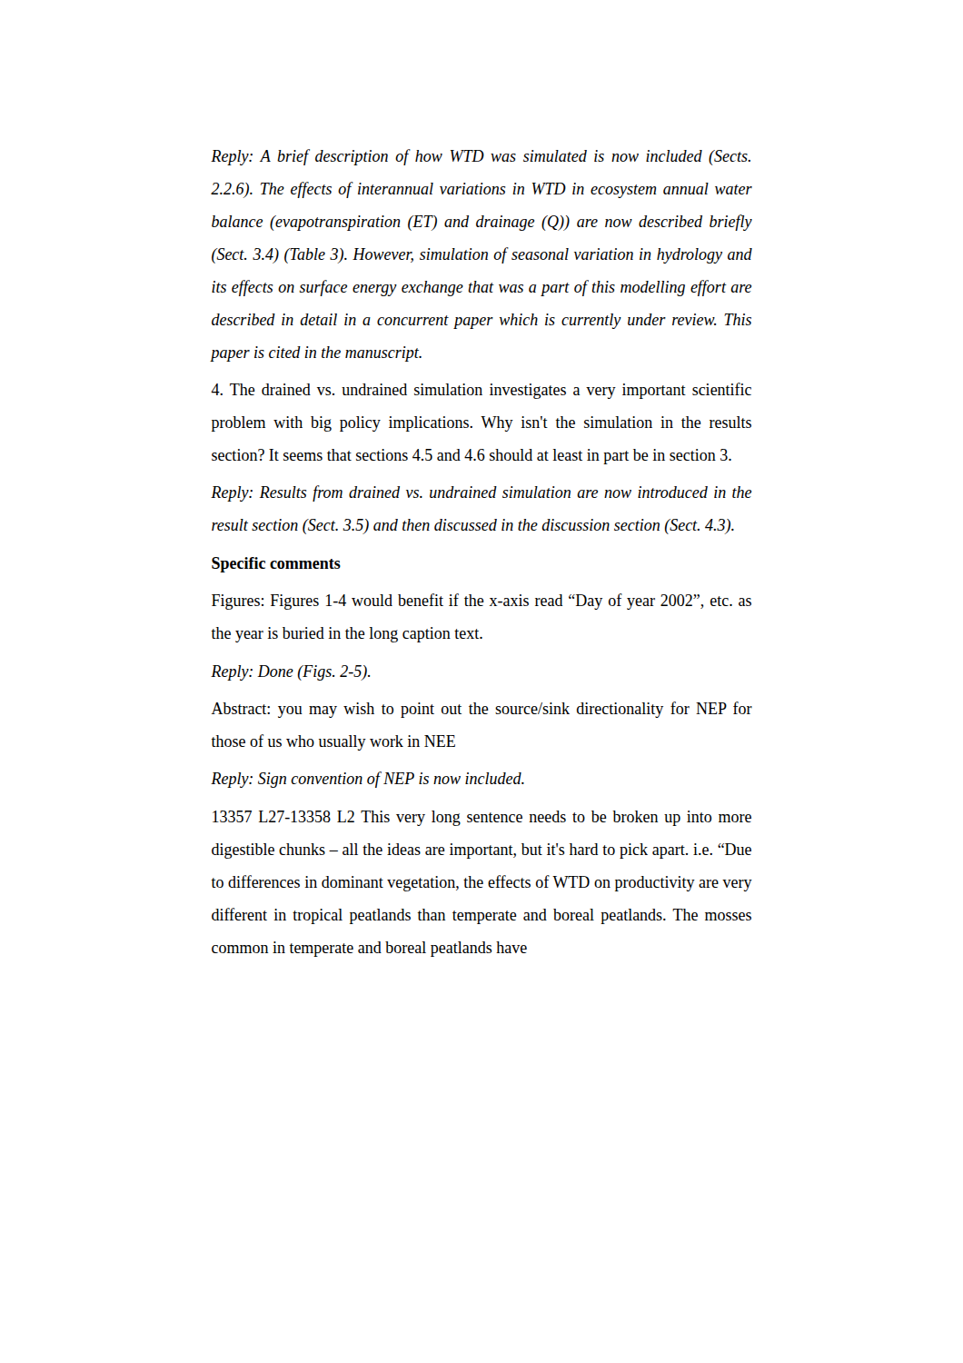Reply: A brief description of how WTD was simulated is now included (Sects. 2.2.6). The effects of interannual variations in WTD in ecosystem annual water balance (evapotranspiration (ET) and drainage (Q)) are now described briefly (Sect. 3.4) (Table 3). However, simulation of seasonal variation in hydrology and its effects on surface energy exchange that was a part of this modelling effort are described in detail in a concurrent paper which is currently under review. This paper is cited in the manuscript.
4. The drained vs. undrained simulation investigates a very important scientific problem with big policy implications. Why isn't the simulation in the results section? It seems that sections 4.5 and 4.6 should at least in part be in section 3.
Reply: Results from drained vs. undrained simulation are now introduced in the result section (Sect. 3.5) and then discussed in the discussion section (Sect. 4.3).
Specific comments
Figures: Figures 1-4 would benefit if the x-axis read “Day of year 2002”, etc. as the year is buried in the long caption text.
Reply: Done (Figs. 2-5).
Abstract: you may wish to point out the source/sink directionality for NEP for those of us who usually work in NEE
Reply: Sign convention of NEP is now included.
13357 L27-13358 L2 This very long sentence needs to be broken up into more digestible chunks – all the ideas are important, but it's hard to pick apart. i.e. “Due to differences in dominant vegetation, the effects of WTD on productivity are very different in tropical peatlands than temperate and boreal peatlands. The mosses common in temperate and boreal peatlands have